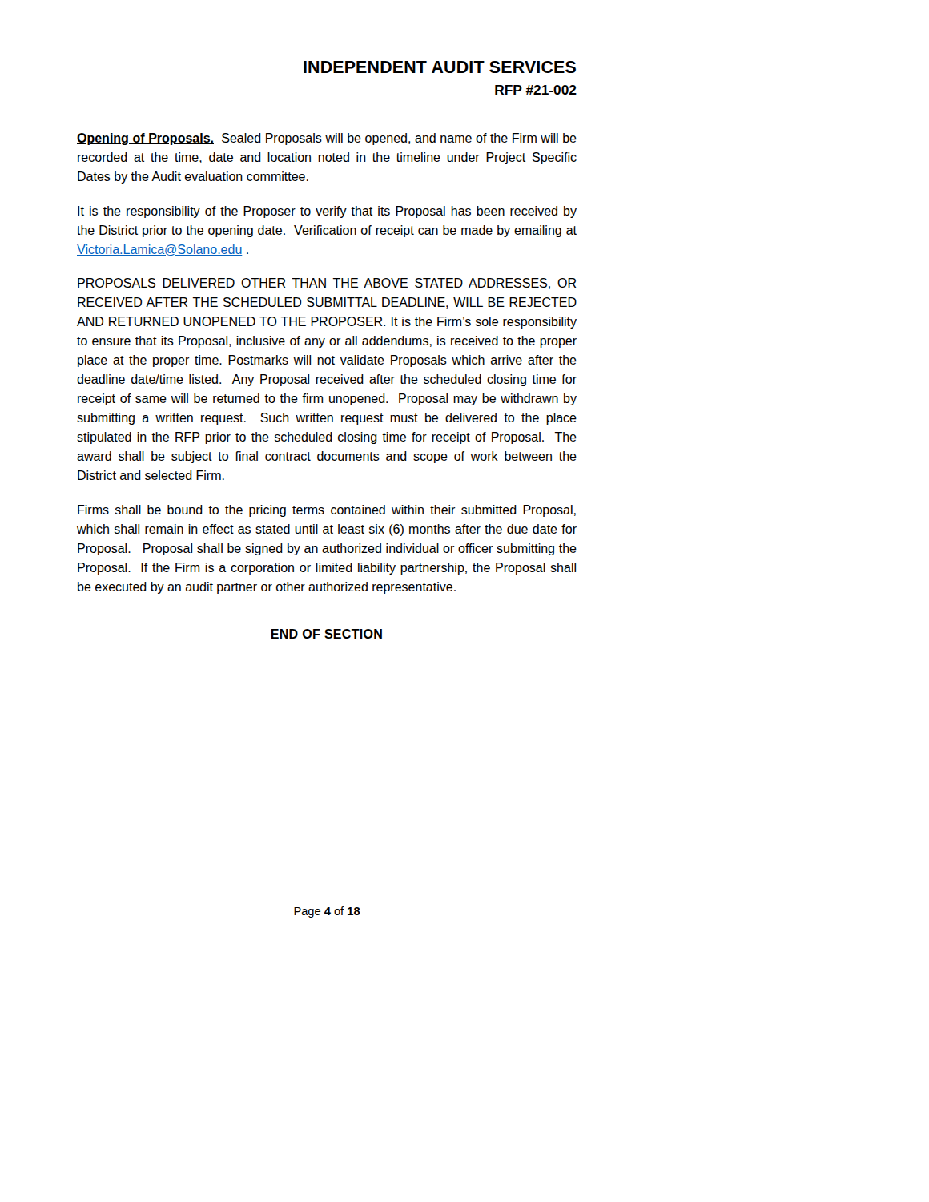INDEPENDENT AUDIT SERVICES
RFP #21-002
Opening of Proposals. Sealed Proposals will be opened, and name of the Firm will be recorded at the time, date and location noted in the timeline under Project Specific Dates by the Audit evaluation committee.
It is the responsibility of the Proposer to verify that its Proposal has been received by the District prior to the opening date. Verification of receipt can be made by emailing at Victoria.Lamica@Solano.edu .
PROPOSALS DELIVERED OTHER THAN THE ABOVE STATED ADDRESSES, OR RECEIVED AFTER THE SCHEDULED SUBMITTAL DEADLINE, WILL BE REJECTED AND RETURNED UNOPENED TO THE PROPOSER. It is the Firm’s sole responsibility to ensure that its Proposal, inclusive of any or all addendums, is received to the proper place at the proper time. Postmarks will not validate Proposals which arrive after the deadline date/time listed. Any Proposal received after the scheduled closing time for receipt of same will be returned to the firm unopened. Proposal may be withdrawn by submitting a written request. Such written request must be delivered to the place stipulated in the RFP prior to the scheduled closing time for receipt of Proposal. The award shall be subject to final contract documents and scope of work between the District and selected Firm.
Firms shall be bound to the pricing terms contained within their submitted Proposal, which shall remain in effect as stated until at least six (6) months after the due date for Proposal. Proposal shall be signed by an authorized individual or officer submitting the Proposal. If the Firm is a corporation or limited liability partnership, the Proposal shall be executed by an audit partner or other authorized representative.
END OF SECTION
Page 4 of 18